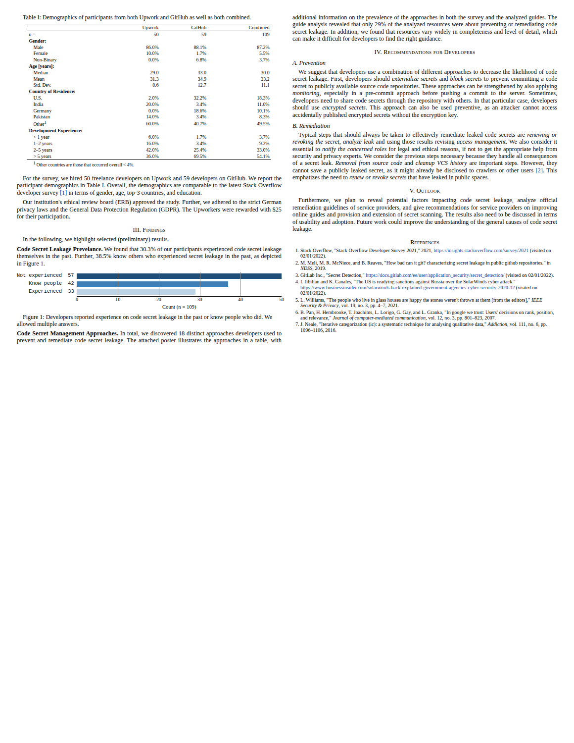Table I: Demographics of participants from both Upwork and GitHub as well as both combined.
| | Upwork | GitHub | Combined |
| --- | --- | --- | --- |
| n = | 50 | 59 | 109 |
| Gender: |
| Male | 86.0% | 88.1% | 87.2% |
| Female | 10.0% | 1.7% | 5.5% |
| Non-Binary | 0.0% | 6.8% | 3.7% |
| Age [years]: |
| Median | 29.0 | 33.0 | 30.0 |
| Mean | 31.3 | 34.9 | 33.2 |
| Std. Dev. | 8.6 | 12.7 | 11.1 |
| Country of Residence: |
| U.S. | 2.0% | 32.2% | 18.3% |
| India | 20.0% | 3.4% | 11.0% |
| Germany | 0.0% | 18.6% | 10.1% |
| Pakistan | 14.0% | 3.4% | 8.3% |
| Other 1 | 60.0% | 40.7% | 49.5% |
| Development Experience: |
| < 1 year | 6.0% | 1.7% | 3.7% |
| 1–2 years | 16.0% | 3.4% | 9.2% |
| 2–5 years | 42.0% | 25.4% | 33.0% |
| > 5 years | 36.0% | 69.5% | 54.1% |
1 Other countries are those that occurred overall < 4%.
For the survey, we hired 50 freelance developers on Upwork and 59 developers on GitHub. We report the participant demographics in Table I. Overall, the demographics are comparable to the latest Stack Overflow developer survey [1] in terms of gender, age, top-3 countries, and education.
Our institution's ethical review board (ERB) approved the study. Further, we adhered to the strict German privacy laws and the General Data Protection Regulation (GDPR). The Upworkers were rewarded with $25 for their participation.
III. Findings
In the following, we highlight selected (preliminary) results.
Code Secret Leakage Prevelance. We found that 30.3% of our participants experienced code secret leakage themselves in the past. Further, 38.5% know others who experienced secret leakage in the past, as depicted in Figure 1.
Not experienced 57
Know people 42
Experienced 33
0 10 20 30 40 50
Count (n = 109)
Figure 1: Developers reported experience on code secret leakage in the past or know people who did. We allowed multiple answers.
Code Secret Management Approaches. In total, we discovered 18 distinct approaches developers used to prevent and remediate code secret leakage. The attached poster illustrates the approaches in a table, with additional information on the prevalence of the approaches in both the survey and the analyzed guides. The guide analysis revealed that only 29% of the analyzed resources were about preventing or remediating code secret leakage. In addition, we found that resources vary widely in completeness and level of detail, which can make it difficult for developers to find the right guidance.
IV. Recommendations for Developers
A. Prevention
We suggest that developers use a combination of different approaches to decrease the likelihood of code secret leakage. First, developers should externalize secrets and block secrets to prevent committing a code secret to publicly available source code repositories. These approaches can be strengthened by also applying monitoring, especially in a pre-commit approach before pushing a commit to the server. Sometimes, developers need to share code secrets through the repository with others. In that particular case, developers should use encrypted secrets. This approach can also be used preventive, as an attacker cannot access accidentally published encrypted secrets without the encryption key.
B. Remediation
Typical steps that should always be taken to effectively remediate leaked code secrets are renewing or revoking the secret, analyze leak and using those results revising access management. We also consider it essential to notify the concerned roles for legal and ethical reasons, if not to get the appropriate help from security and privacy experts. We consider the previous steps necessary because they handle all consequences of a secret leak. Removal from source code and cleanup VCS history are important steps. However, they cannot save a publicly leaked secret, as it might already be disclosed to crawlers or other users [2]. This emphatizes the need to renew or revoke secrets that have leaked in public spaces.
V. Outlook
Furthermore, we plan to reveal potential factors impacting code secret leakage, analyze official remediation guidelines of service providers, and give recommendations for service providers on improving online guides and provision and extension of secret scanning. The results also need to be discussed in terms of usability and adoption. Future work could improve the understanding of the general causes of code secret leakage.
References
Stack Overflow, "Stack Overflow Developer Survey 2021," 2021, https://insights.stackoverflow.com/survey/2021 (visited on 02/01/2022).
M. Meli, M. R. McNiece, and B. Reaves, "How bad can it git? characterizing secret leakage in public github repositories." in NDSS, 2019.
GitLab Inc., "Secret Detection," https://docs.gitlab.com/ee/user/application_security/secret_detection/ (visited on 02/01/2022).
I. Jibilian and K. Canales, "The US is readying sanctions against Russia over the SolarWinds cyber attack." https://www.businessinsider.com/solarwinds-hack-explained-government-agencies-cyber-security-2020-12 (visited on 02/01/2022).
L. Williams, "The people who live in glass houses are happy the stones weren't thrown at them [from the editors]," IEEE Security & Privacy, vol. 19, no. 3, pp. 4–7, 2021.
B. Pan, H. Hembrooke, T. Joachims, L. Lorigo, G. Gay, and L. Granka, "In google we trust: Users' decisions on rank, position, and relevance," Journal of computer-mediated communication, vol. 12, no. 3, pp. 801–823, 2007.
J. Neale, "Iterative categorization (ic): a systematic technique for analysing qualitative data," Addiction, vol. 111, no. 6, pp. 1096–1106, 2016.